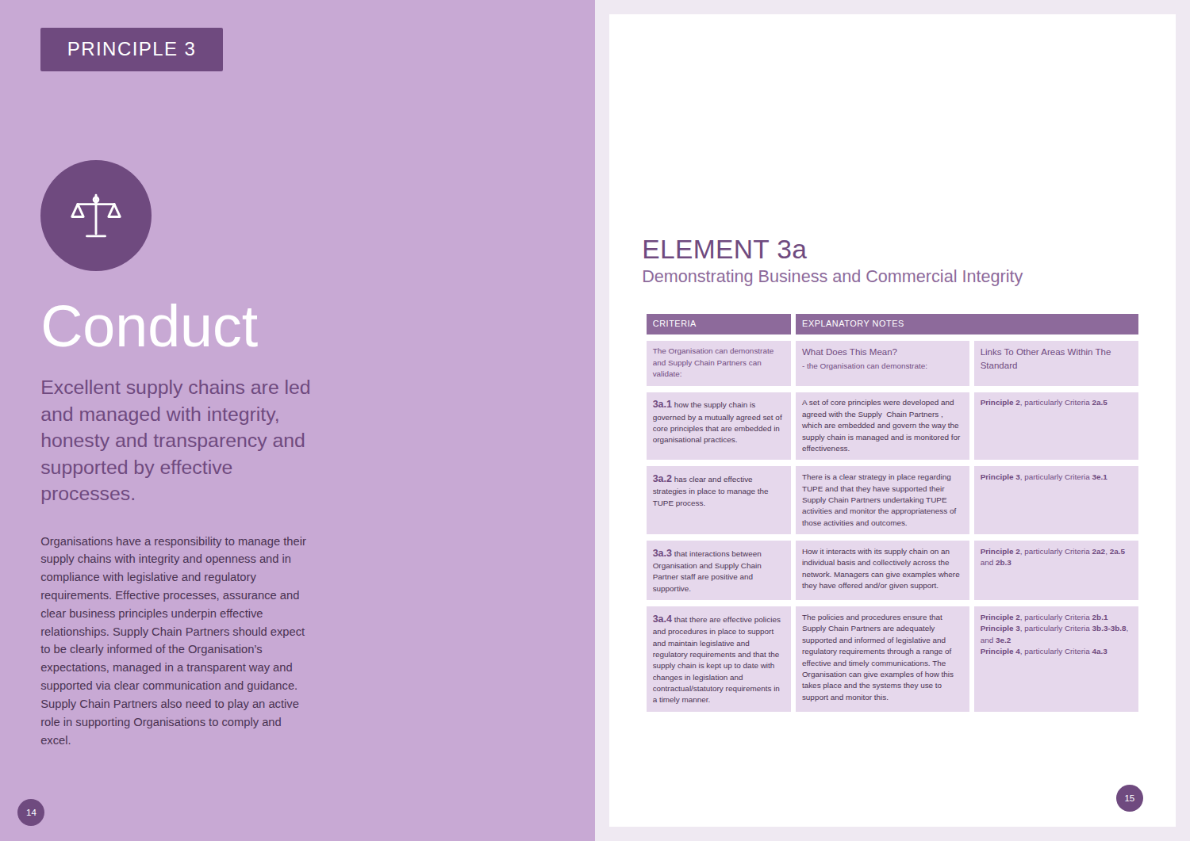PRINCIPLE 3
Conduct
Excellent supply chains are led and managed with integrity, honesty and transparency and supported by effective processes.
Organisations have a responsibility to manage their supply chains with integrity and openness and in compliance with legislative and regulatory requirements. Effective processes, assurance and clear business principles underpin effective relationships. Supply Chain Partners should expect to be clearly informed of the Organisation’s expectations, managed in a transparent way and supported via clear communication and guidance. Supply Chain Partners also need to play an active role in supporting Organisations to comply and excel.
14
ELEMENT 3a
Demonstrating Business and Commercial Integrity
| Criteria | Explanatory Notes |
| --- | --- |
| The Organisation can demonstrate and Supply Chain Partners can validate: | What Does This Mean? - the Organisation can demonstrate: | Links To Other Areas Within The Standard |
| 3a.1 how the supply chain is governed by a mutually agreed set of core principles that are embedded in organisational practices. | A set of core principles were developed and agreed with the Supply Chain Partners , which are embedded and govern the way the supply chain is managed and is monitored for effectiveness. | Principle 2 , particularly Criteria 2a.5 |
| 3a.2 has clear and effective strategies in place to manage the TUPE process. | There is a clear strategy in place regarding TUPE and that they have supported their Supply Chain Partners undertaking TUPE activities and monitor the appropriateness of those activities and outcomes. | Principle 3 , particularly Criteria 3e.1 |
| 3a.3 that interactions between Organisation and Supply Chain Partner staff are positive and supportive. | How it interacts with its supply chain on an individual basis and collectively across the network. Managers can give examples where they have offered and/or given support. | Principle 2 , particularly Criteria 2a2 , 2a.5 and 2b.3 |
| 3a.4 that there are effective policies and procedures in place to support and maintain legislative and regulatory requirements and that the supply chain is kept up to date with changes in legislation and contractual/statutory requirements in a timely manner. | The policies and procedures ensure that Supply Chain Partners are adequately supported and informed of legislative and regulatory requirements through a range of effective and timely communications. The Organisation can give examples of how this takes place and the systems they use to support and monitor this. | Principle 2 , particularly Criteria 2b.1 Principle 3 , particularly Criteria 3b.3-3b.8 , and 3e.2 Principle 4 , particularly Criteria 4a.3 |
15